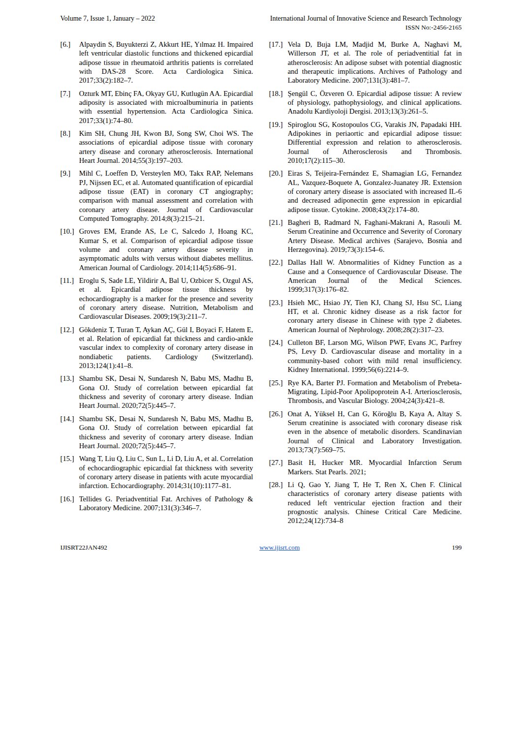Volume 7, Issue 1, January – 2022
International Journal of Innovative Science and Research Technology
ISSN No:-2456-2165
[6.] Alpaydin S, Buyukterzi Z, Akkurt HE, Yılmaz H. Impaired left ventricular diastolic functions and thickened epicardial adipose tissue in rheumatoid arthritis patients is correlated with DAS-28 Score. Acta Cardiologica Sinica. 2017;33(2):182–7.
[7.] Ozturk MT, Ebinç FA, Okyay GU, Kutlugün AA. Epicardial adiposity is associated with microalbuminuria in patients with essential hypertension. Acta Cardiologica Sinica. 2017;33(1):74–80.
[8.] Kim SH, Chung JH, Kwon BJ, Song SW, Choi WS. The associations of epicardial adipose tissue with coronary artery disease and coronary atherosclerosis. International Heart Journal. 2014;55(3):197–203.
[9.] Mihl C, Loeffen D, Versteylen MO, Takx RAP, Nelemans PJ, Nijssen EC, et al. Automated quantification of epicardial adipose tissue (EAT) in coronary CT angiography; comparison with manual assessment and correlation with coronary artery disease. Journal of Cardiovascular Computed Tomography. 2014;8(3):215–21.
[10.] Groves EM, Erande AS, Le C, Salcedo J, Hoang KC, Kumar S, et al. Comparison of epicardial adipose tissue volume and coronary artery disease severity in asymptomatic adults with versus without diabetes mellitus. American Journal of Cardiology. 2014;114(5):686–91.
[11.] Eroglu S, Sade LE, Yildirir A, Bal U, Ozbicer S, Ozgul AS, et al. Epicardial adipose tissue thickness by echocardiography is a marker for the presence and severity of coronary artery disease. Nutrition, Metabolism and Cardiovascular Diseases. 2009;19(3):211–7.
[12.] Gökdeniz T, Turan T, Aykan AÇ, Gül I, Boyaci F, Hatem E, et al. Relation of epicardial fat thickness and cardio-ankle vascular index to complexity of coronary artery disease in nondiabetic patients. Cardiology (Switzerland). 2013;124(1):41–8.
[13.] Shambu SK, Desai N, Sundaresh N, Babu MS, Madhu B, Gona OJ. Study of correlation between epicardial fat thickness and severity of coronary artery disease. Indian Heart Journal. 2020;72(5):445–7.
[14.] Shambu SK, Desai N, Sundaresh N, Babu MS, Madhu B, Gona OJ. Study of correlation between epicardial fat thickness and severity of coronary artery disease. Indian Heart Journal. 2020;72(5):445–7.
[15.] Wang T, Liu Q, Liu C, Sun L, Li D, Liu A, et al. Correlation of echocardiographic epicardial fat thickness with severity of coronary artery disease in patients with acute myocardial infarction. Echocardiography. 2014;31(10):1177–81.
[16.] Tellides G. Periadventitial Fat. Archives of Pathology & Laboratory Medicine. 2007;131(3):346–7.
[17.] Vela D, Buja LM, Madjid M, Burke A, Naghavi M, Willerson JT, et al. The role of periadventitial fat in atherosclerosis: An adipose subset with potential diagnostic and therapeutic implications. Archives of Pathology and Laboratory Medicine. 2007;131(3):481–7.
[18.] Şengül C, Özveren O. Epicardial adipose tissue: A review of physiology, pathophysiology, and clinical applications. Anadolu Kardiyoloji Dergisi. 2013;13(3):261–5.
[19.] Spiroglou SG, Kostopoulos CG, Varakis JN, Papadaki HH. Adipokines in periaortic and epicardial adipose tissue: Differential expression and relation to atherosclerosis. Journal of Atherosclerosis and Thrombosis. 2010;17(2):115–30.
[20.] Eiras S, Teijeira-Fernández E, Shamagian LG, Fernandez AL, Vazquez-Boquete A, Gonzalez-Juanatey JR. Extension of coronary artery disease is associated with increased IL-6 and decreased adiponectin gene expression in epicardial adipose tissue. Cytokine. 2008;43(2):174–80.
[21.] Bagheri B, Radmard N, Faghani-Makrani A, Rasouli M. Serum Creatinine and Occurrence and Severity of Coronary Artery Disease. Medical archives (Sarajevo, Bosnia and Herzegovina). 2019;73(3):154–6.
[22.] Dallas Hall W. Abnormalities of Kidney Function as a Cause and a Consequence of Cardiovascular Disease. The American Journal of the Medical Sciences. 1999;317(3):176–82.
[23.] Hsieh MC, Hsiao JY, Tien KJ, Chang SJ, Hsu SC, Liang HT, et al. Chronic kidney disease as a risk factor for coronary artery disease in Chinese with type 2 diabetes. American Journal of Nephrology. 2008;28(2):317–23.
[24.] Culleton BF, Larson MG, Wilson PWF, Evans JC, Parfrey PS, Levy D. Cardiovascular disease and mortality in a community-based cohort with mild renal insufficiency. Kidney International. 1999;56(6):2214–9.
[25.] Rye KA, Barter PJ. Formation and Metabolism of Prebeta-Migrating, Lipid-Poor Apolipoprotein A-I. Arteriosclerosis, Thrombosis, and Vascular Biology. 2004;24(3):421–8.
[26.] Onat A, Yüksel H, Can G, Köroğlu B, Kaya A, Altay S. Serum creatinine is associated with coronary disease risk even in the absence of metabolic disorders. Scandinavian Journal of Clinical and Laboratory Investigation. 2013;73(7):569–75.
[27.] Basit H, Hucker MR. Myocardial Infarction Serum Markers. Stat Pearls. 2021;
[28.] Li Q, Gao Y, Jiang T, He T, Ren X, Chen F. Clinical characteristics of coronary artery disease patients with reduced left ventricular ejection fraction and their prognostic analysis. Chinese Critical Care Medicine. 2012;24(12):734–8
IJISRT22JAN492
www.ijisrt.com
199